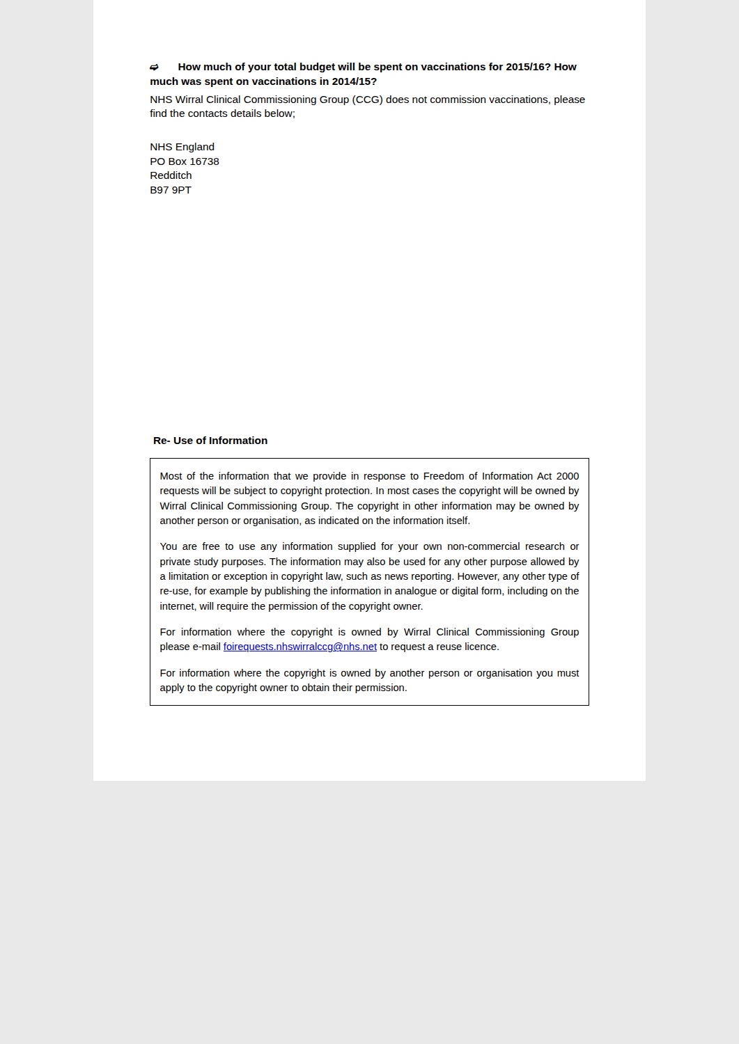➫How much of your total budget will be spent on vaccinations for 2015/16? How much was spent on vaccinations in 2014/15?
NHS Wirral Clinical Commissioning Group (CCG) does not commission vaccinations, please find the contacts details below;
NHS England
PO Box 16738
Redditch
B97 9PT
Re- Use of Information
Most of the information that we provide in response to Freedom of Information Act 2000 requests will be subject to copyright protection. In most cases the copyright will be owned by Wirral Clinical Commissioning Group. The copyright in other information may be owned by another person or organisation, as indicated on the information itself.
You are free to use any information supplied for your own non-commercial research or private study purposes. The information may also be used for any other purpose allowed by a limitation or exception in copyright law, such as news reporting. However, any other type of re-use, for example by publishing the information in analogue or digital form, including on the internet, will require the permission of the copyright owner.
For information where the copyright is owned by Wirral Clinical Commissioning Group please e-mail foirequests.nhswirralccg@nhs.net to request a reuse licence.
For information where the copyright is owned by another person or organisation you must apply to the copyright owner to obtain their permission.